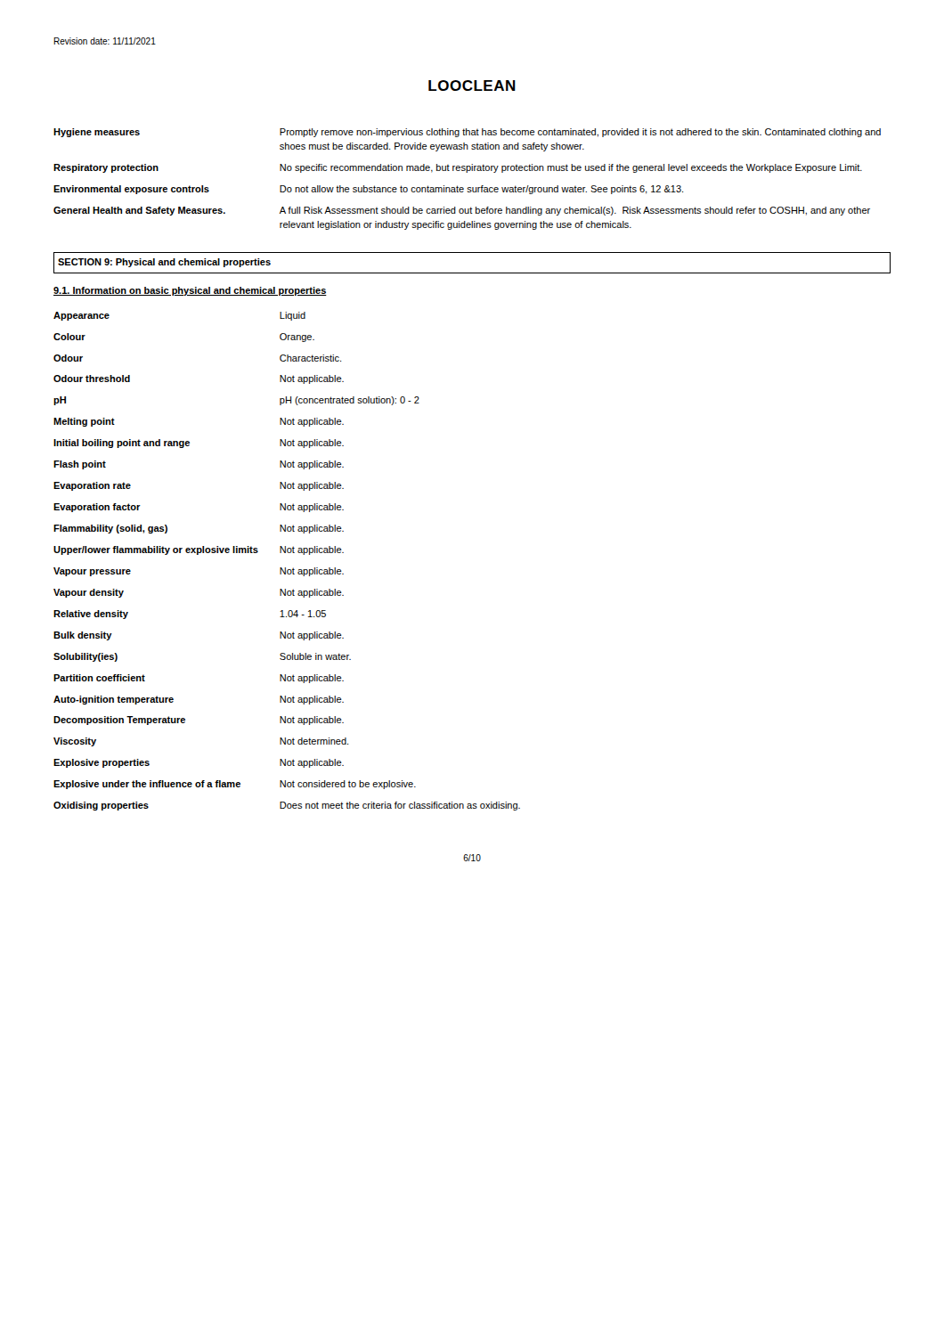Revision date: 11/11/2021
LOOCLEAN
| Hygiene measures | Promptly remove non-impervious clothing that has become contaminated, provided it is not adhered to the skin. Contaminated clothing and shoes must be discarded. Provide eyewash station and safety shower. |
| Respiratory protection | No specific recommendation made, but respiratory protection must be used if the general level exceeds the Workplace Exposure Limit. |
| Environmental exposure controls | Do not allow the substance to contaminate surface water/ground water. See points 6, 12 &13. |
| General Health and Safety Measures. | A full Risk Assessment should be carried out before handling any chemical(s). Risk Assessments should refer to COSHH, and any other relevant legislation or industry specific guidelines governing the use of chemicals. |
SECTION 9: Physical and chemical properties
9.1. Information on basic physical and chemical properties
| Appearance | Liquid |
| Colour | Orange. |
| Odour | Characteristic. |
| Odour threshold | Not applicable. |
| pH | pH (concentrated solution): 0 - 2 |
| Melting point | Not applicable. |
| Initial boiling point and range | Not applicable. |
| Flash point | Not applicable. |
| Evaporation rate | Not applicable. |
| Evaporation factor | Not applicable. |
| Flammability (solid, gas) | Not applicable. |
| Upper/lower flammability or explosive limits | Not applicable. |
| Vapour pressure | Not applicable. |
| Vapour density | Not applicable. |
| Relative density | 1.04 - 1.05 |
| Bulk density | Not applicable. |
| Solubility(ies) | Soluble in water. |
| Partition coefficient | Not applicable. |
| Auto-ignition temperature | Not applicable. |
| Decomposition Temperature | Not applicable. |
| Viscosity | Not determined. |
| Explosive properties | Not applicable. |
| Explosive under the influence of a flame | Not considered to be explosive. |
| Oxidising properties | Does not meet the criteria for classification as oxidising. |
6/10